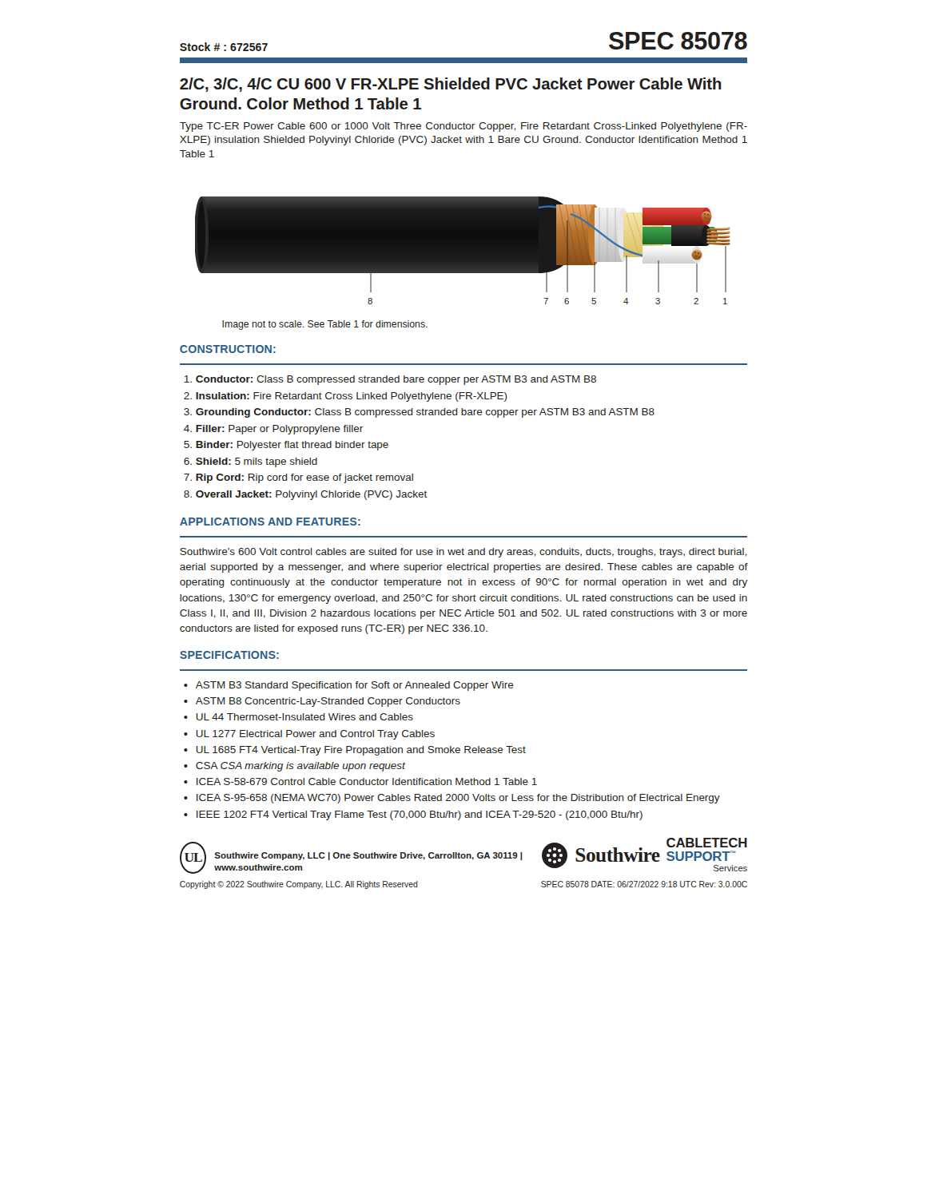Stock # : 672567
SPEC 85078
2/C, 3/C, 4/C CU 600 V FR-XLPE Shielded PVC Jacket Power Cable With Ground. Color Method 1 Table 1
Type TC-ER Power Cable 600 or 1000 Volt Three Conductor Copper, Fire Retardant Cross-Linked Polyethylene (FR-XLPE) insulation Shielded Polyvinyl Chloride (PVC) Jacket with 1 Bare CU Ground. Conductor Identification Method 1 Table 1
8 7 6 5 4 3 2 1
Image not to scale. See Table 1 for dimensions.
CONSTRUCTION:
Conductor: Class B compressed stranded bare copper per ASTM B3 and ASTM B8
Insulation: Fire Retardant Cross Linked Polyethylene (FR-XLPE)
Grounding Conductor: Class B compressed stranded bare copper per ASTM B3 and ASTM B8
Filler: Paper or Polypropylene filler
Binder: Polyester flat thread binder tape
Shield: 5 mils tape shield
Rip Cord: Rip cord for ease of jacket removal
Overall Jacket: Polyvinyl Chloride (PVC) Jacket
APPLICATIONS AND FEATURES:
Southwire’s 600 Volt control cables are suited for use in wet and dry areas, conduits, ducts, troughs, trays, direct burial, aerial supported by a messenger, and where superior electrical properties are desired. These cables are capable of operating continuously at the conductor temperature not in excess of 90°C for normal operation in wet and dry locations, 130°C for emergency overload, and 250°C for short circuit conditions. UL rated constructions can be used in Class I, II, and III, Division 2 hazardous locations per NEC Article 501 and 502. UL rated constructions with 3 or more conductors are listed for exposed runs (TC-ER) per NEC 336.10.
SPECIFICATIONS:
ASTM B3 Standard Specification for Soft or Annealed Copper Wire
ASTM B8 Concentric-Lay-Stranded Copper Conductors
UL 44 Thermoset-Insulated Wires and Cables
UL 1277 Electrical Power and Control Tray Cables
UL 1685 FT4 Vertical-Tray Fire Propagation and Smoke Release Test
CSA CSA marking is available upon request
ICEA S-58-679 Control Cable Conductor Identification Method 1 Table 1
ICEA S-95-658 (NEMA WC70) Power Cables Rated 2000 Volts or Less for the Distribution of Electrical Energy
IEEE 1202 FT4 Vertical Tray Flame Test (70,000 Btu/hr) and ICEA T-29-520 - (210,000 Btu/hr)
UL
Southwire Company, LLC | One Southwire Drive, Carrollton, GA 30119 | www.southwire.com
Southwire
CABLETECH
SUPPORT™
Services
Copyright © 2022 Southwire Company, LLC. All Rights Reserved
SPEC 85078 DATE: 06/27/2022 9:18 UTC Rev: 3.0.00C